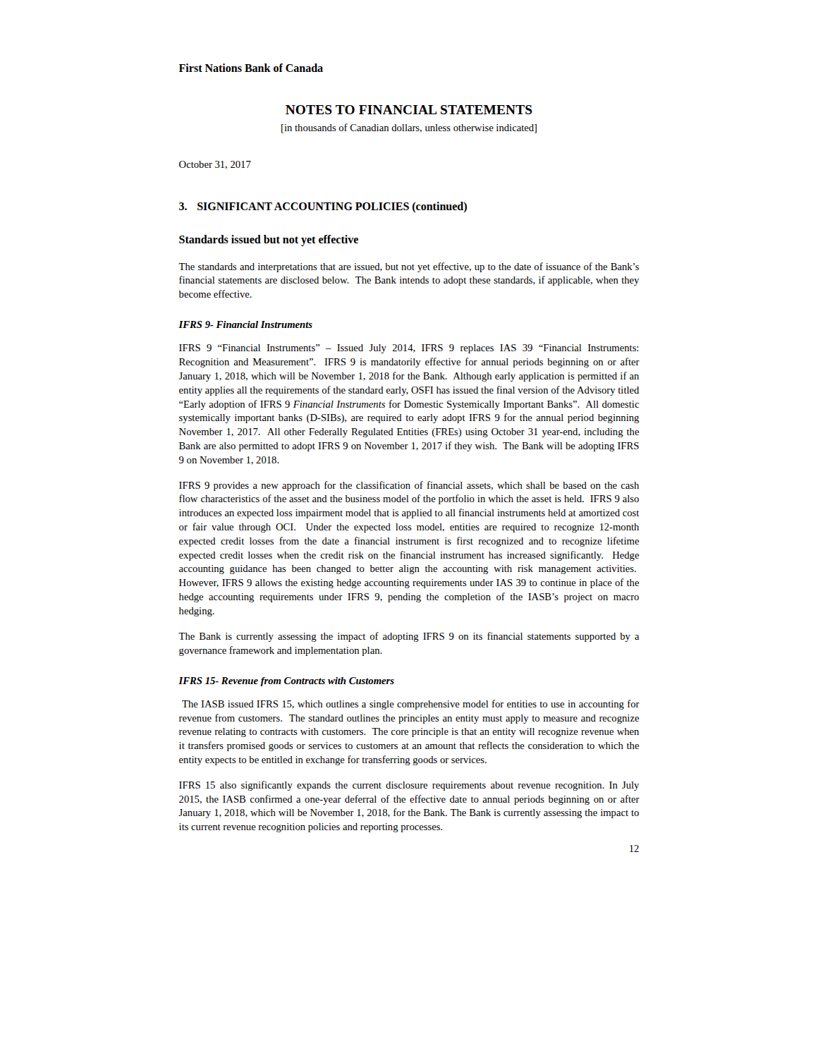First Nations Bank of Canada
NOTES TO FINANCIAL STATEMENTS
[in thousands of Canadian dollars, unless otherwise indicated]
October 31, 2017
3. SIGNIFICANT ACCOUNTING POLICIES (continued)
Standards issued but not yet effective
The standards and interpretations that are issued, but not yet effective, up to the date of issuance of the Bank’s financial statements are disclosed below. The Bank intends to adopt these standards, if applicable, when they become effective.
IFRS 9- Financial Instruments
IFRS 9 “Financial Instruments” – Issued July 2014, IFRS 9 replaces IAS 39 “Financial Instruments: Recognition and Measurement”. IFRS 9 is mandatorily effective for annual periods beginning on or after January 1, 2018, which will be November 1, 2018 for the Bank. Although early application is permitted if an entity applies all the requirements of the standard early, OSFI has issued the final version of the Advisory titled “Early adoption of IFRS 9 Financial Instruments for Domestic Systemically Important Banks”. All domestic systemically important banks (D-SIBs), are required to early adopt IFRS 9 for the annual period beginning November 1, 2017. All other Federally Regulated Entities (FREs) using October 31 year-end, including the Bank are also permitted to adopt IFRS 9 on November 1, 2017 if they wish. The Bank will be adopting IFRS 9 on November 1, 2018.
IFRS 9 provides a new approach for the classification of financial assets, which shall be based on the cash flow characteristics of the asset and the business model of the portfolio in which the asset is held. IFRS 9 also introduces an expected loss impairment model that is applied to all financial instruments held at amortized cost or fair value through OCI. Under the expected loss model, entities are required to recognize 12-month expected credit losses from the date a financial instrument is first recognized and to recognize lifetime expected credit losses when the credit risk on the financial instrument has increased significantly. Hedge accounting guidance has been changed to better align the accounting with risk management activities. However, IFRS 9 allows the existing hedge accounting requirements under IAS 39 to continue in place of the hedge accounting requirements under IFRS 9, pending the completion of the IASB’s project on macro hedging.
The Bank is currently assessing the impact of adopting IFRS 9 on its financial statements supported by a governance framework and implementation plan.
IFRS 15- Revenue from Contracts with Customers
The IASB issued IFRS 15, which outlines a single comprehensive model for entities to use in accounting for revenue from customers. The standard outlines the principles an entity must apply to measure and recognize revenue relating to contracts with customers. The core principle is that an entity will recognize revenue when it transfers promised goods or services to customers at an amount that reflects the consideration to which the entity expects to be entitled in exchange for transferring goods or services.
IFRS 15 also significantly expands the current disclosure requirements about revenue recognition. In July 2015, the IASB confirmed a one-year deferral of the effective date to annual periods beginning on or after January 1, 2018, which will be November 1, 2018, for the Bank. The Bank is currently assessing the impact to its current revenue recognition policies and reporting processes.
12